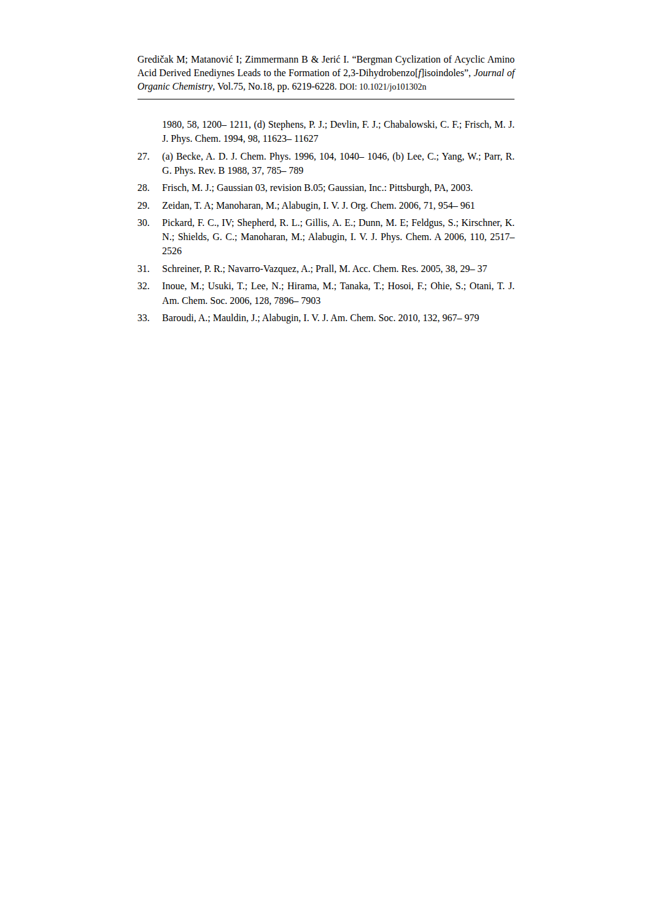Gredičak M; Matanović I; Zimmermann B & Jerić I. “Bergman Cyclization of Acyclic Amino Acid Derived Enediynes Leads to the Formation of 2,3-Dihydrobenzo[f]isoindoles”, Journal of Organic Chemistry, Vol.75, No.18, pp. 6219-6228. DOI: 10.1021/jo101302n
1980, 58, 1200– 1211, (d) Stephens, P. J.; Devlin, F. J.; Chabalowski, C. F.; Frisch, M. J. J. Phys. Chem. 1994, 98, 11623– 11627
27.(a) Becke, A. D. J. Chem. Phys. 1996, 104, 1040– 1046, (b) Lee, C.; Yang, W.; Parr, R. G. Phys. Rev. B 1988, 37, 785– 789
28. Frisch, M. J.; Gaussian 03, revision B.05; Gaussian, Inc.: Pittsburgh, PA, 2003.
29. Zeidan, T. A; Manoharan, M.; Alabugin, I. V. J. Org. Chem. 2006, 71, 954– 961
30. Pickard, F. C., IV; Shepherd, R. L.; Gillis, A. E.; Dunn, M. E; Feldgus, S.; Kirschner, K. N.; Shields, G. C.; Manoharan, M.; Alabugin, I. V. J. Phys. Chem. A 2006, 110, 2517– 2526
31. Schreiner, P. R.; Navarro-Vazquez, A.; Prall, M. Acc. Chem. Res. 2005, 38, 29– 37
32. Inoue, M.; Usuki, T.; Lee, N.; Hirama, M.; Tanaka, T.; Hosoi, F.; Ohie, S.; Otani, T. J. Am. Chem. Soc. 2006, 128, 7896– 7903
33. Baroudi, A.; Mauldin, J.; Alabugin, I. V. J. Am. Chem. Soc. 2010, 132, 967– 979